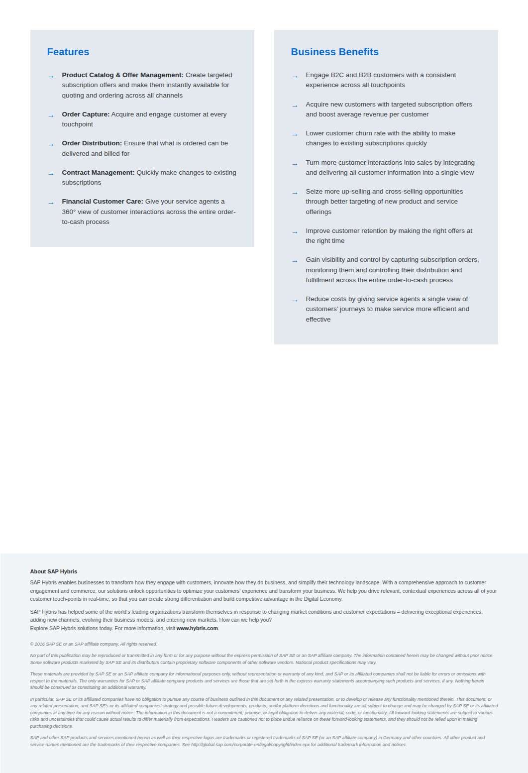Features
Product Catalog & Offer Management: Create targeted subscription offers and make them instantly available for quoting and ordering across all channels
Order Capture: Acquire and engage customer at every touchpoint
Order Distribution: Ensure that what is ordered can be delivered and billed for
Contract Management: Quickly make changes to existing subscriptions
Financial Customer Care: Give your service agents a 360° view of customer interactions across the entire order-to-cash process
Business Benefits
Engage B2C and B2B customers with a consistent experience across all touchpoints
Acquire new customers with targeted subscription offers and boost average revenue per customer
Lower customer churn rate with the ability to make changes to existing subscriptions quickly
Turn more customer interactions into sales by integrating and delivering all customer information into a single view
Seize more up-selling and cross-selling opportunities through better targeting of new product and service offerings
Improve customer retention by making the right offers at the right time
Gain visibility and control by capturing subscription orders, monitoring them and controlling their distribution and fulfillment across the entire order-to-cash process
Reduce costs by giving service agents a single view of customers’ journeys to make service more efficient and effective
About SAP Hybris
SAP Hybris enables businesses to transform how they engage with customers, innovate how they do business, and simplify their technology landscape. With a comprehensive approach to customer engagement and commerce, our solutions unlock opportunities to optimize your customers’ experience and transform your business. We help you drive relevant, contextual experiences across all of your customer touch-points in real-time, so that you can create strong differentiation and build competitive advantage in the Digital Economy.
SAP Hybris has helped some of the world’s leading organizations transform themselves in response to changing market conditions and customer expectations – delivering exceptional experiences, adding new channels, evolving their business models, and entering new markets. How can we help you?
Explore SAP Hybris solutions today. For more information, visit www.hybris.com.
© 2016 SAP SE or an SAP affiliate company. All rights reserved.
No part of this publication may be reproduced or transmitted in any form or for any purpose without the express permission of SAP SE or an SAP affiliate company. The information contained herein may be changed without prior notice. Some software products marketed by SAP SE and its distributors contain proprietary software components of other software vendors. National product specifications may vary.
These materials are provided by SAP SE or an SAP affiliate company for informational purposes only, without representation or warranty of any kind, and SAP or its affiliated companies shall not be liable for errors or omissions with respect to the materials. The only warranties for SAP or SAP affiliate company products and services are those that are set forth in the express warranty statements accompanying such products and services, if any. Nothing herein should be construed as constituting an additional warranty.
In particular, SAP SE or its affiliated companies have no obligation to pursue any course of business outlined in this document or any related presentation, or to develop or release any functionality mentioned therein. This document, or any related presentation, and SAP SE’s or its affiliated companies’ strategy and possible future developments, products, and/or platform directions and functionality are all subject to change and may be changed by SAP SE or its affiliated companies at any time for any reason without notice. The information in this document is not a commitment, promise, or legal obligation to deliver any material, code, or functionality. All forward-looking statements are subject to various risks and uncertainties that could cause actual results to differ materially from expectations. Readers are cautioned not to place undue reliance on these forward-looking statements, and they should not be relied upon in making purchasing decisions.
SAP and other SAP products and services mentioned herein as well as their respective logos are trademarks or registered trademarks of SAP SE (or an SAP affiliate company) in Germany and other countries. All other product and service names mentioned are the trademarks of their respective companies. See http://global.sap.com/corporate-en/legal/copyright/index.epx for additional trademark information and notices.